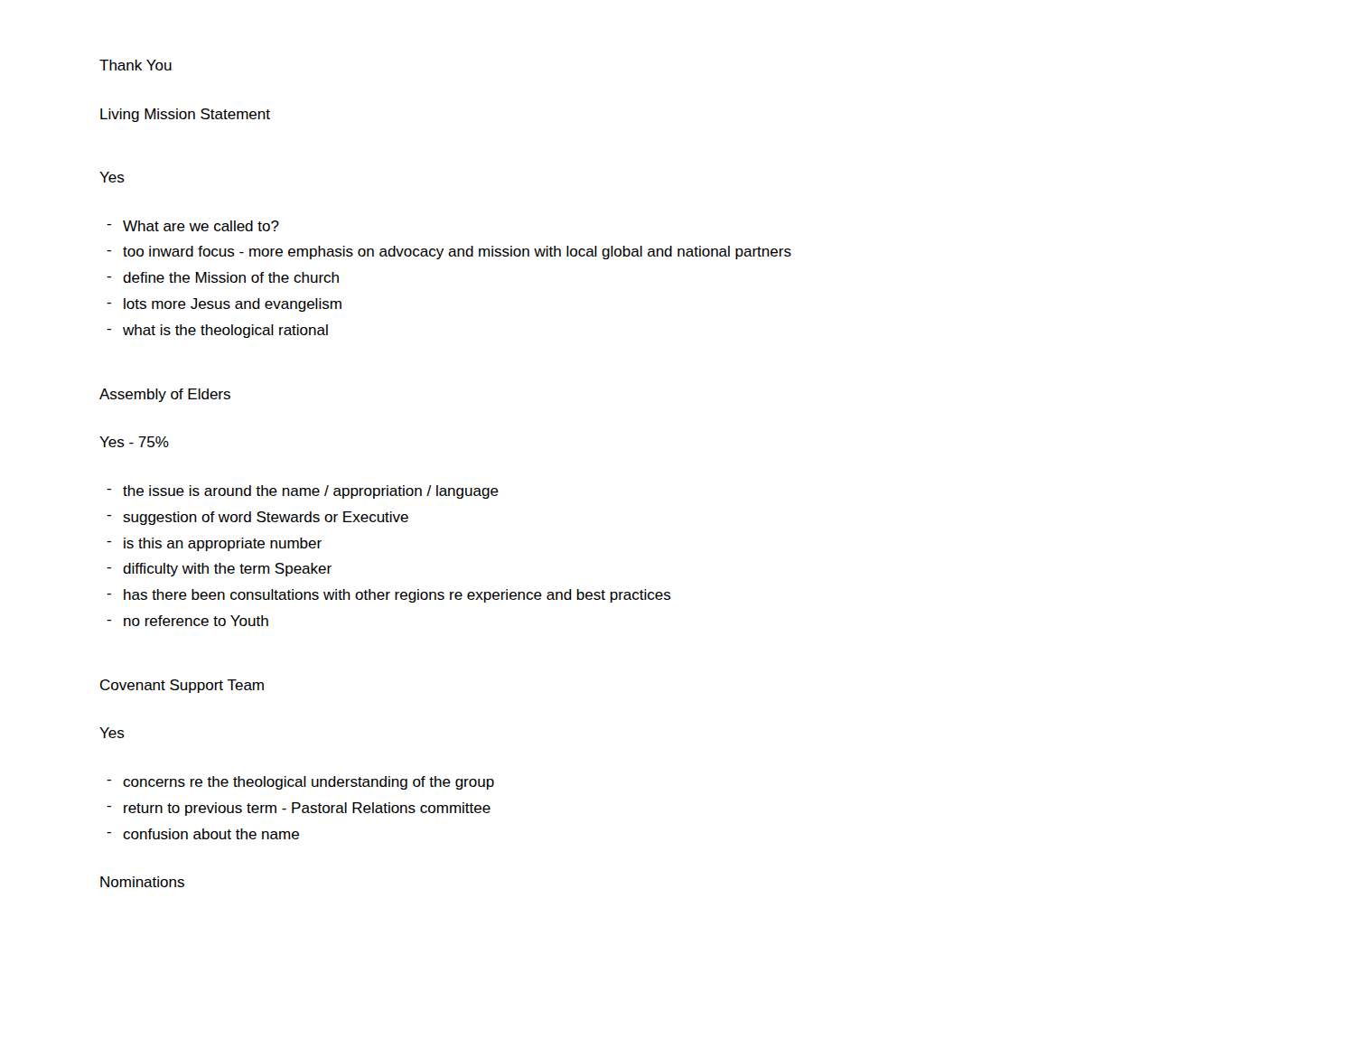Thank You
Living Mission Statement
Yes
What are we called to?
too inward focus - more emphasis on advocacy and mission with local global and national partners
define the Mission of the church
lots more Jesus and evangelism
what is the theological rational
Assembly of Elders
Yes - 75%
the issue is around the name / appropriation / language
suggestion of word Stewards or Executive
is this an appropriate number
difficulty with the term Speaker
has there been consultations with other regions re experience and best practices
no reference to Youth
Covenant Support Team
Yes
concerns re the theological understanding of the group
return to previous term - Pastoral Relations committee
confusion about the name
Nominations